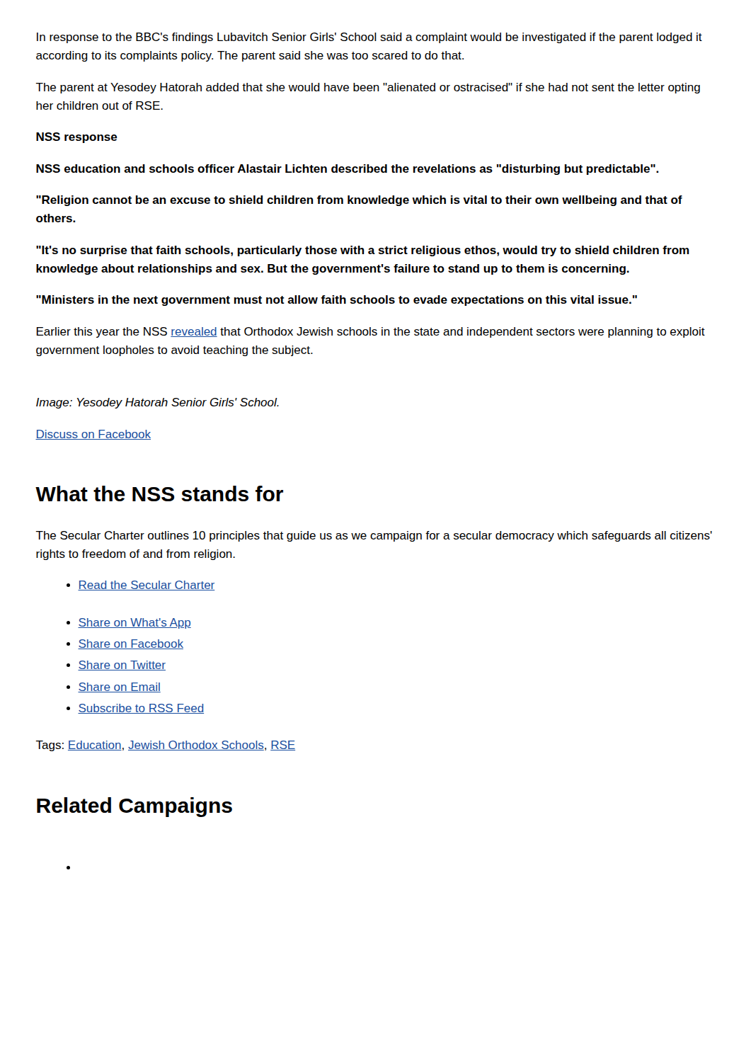In response to the BBC's findings Lubavitch Senior Girls' School said a complaint would be investigated if the parent lodged it according to its complaints policy. The parent said she was too scared to do that.
The parent at Yesodey Hatorah added that she would have been "alienated or ostracised" if she had not sent the letter opting her children out of RSE.
NSS response
NSS education and schools officer Alastair Lichten described the revelations as "disturbing but predictable".
"Religion cannot be an excuse to shield children from knowledge which is vital to their own wellbeing and that of others.
"It's no surprise that faith schools, particularly those with a strict religious ethos, would try to shield children from knowledge about relationships and sex. But the government's failure to stand up to them is concerning.
"Ministers in the next government must not allow faith schools to evade expectations on this vital issue."
Earlier this year the NSS revealed that Orthodox Jewish schools in the state and independent sectors were planning to exploit government loopholes to avoid teaching the subject.
Image: Yesodey Hatorah Senior Girls' School.
Discuss on Facebook
What the NSS stands for
The Secular Charter outlines 10 principles that guide us as we campaign for a secular democracy which safeguards all citizens' rights to freedom of and from religion.
Read the Secular Charter
Share on What's App
Share on Facebook
Share on Twitter
Share on Email
Subscribe to RSS Feed
Tags: Education, Jewish Orthodox Schools, RSE
Related Campaigns